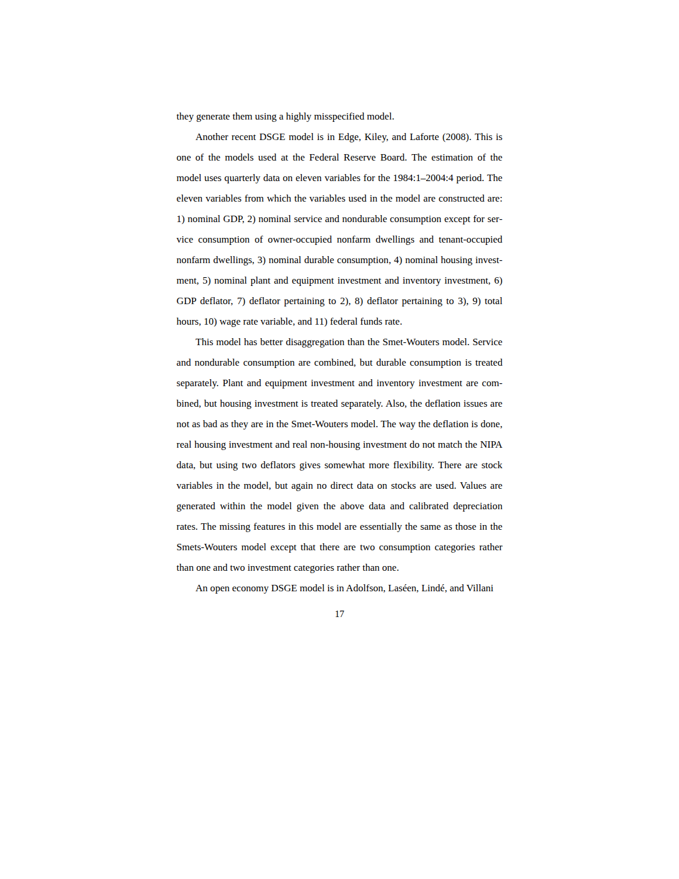they generate them using a highly misspecified model.
Another recent DSGE model is in Edge, Kiley, and Laforte (2008). This is one of the models used at the Federal Reserve Board. The estimation of the model uses quarterly data on eleven variables for the 1984:1–2004:4 period. The eleven variables from which the variables used in the model are constructed are: 1) nominal GDP, 2) nominal service and nondurable consumption except for service consumption of owner-occupied nonfarm dwellings and tenant-occupied nonfarm dwellings, 3) nominal durable consumption, 4) nominal housing investment, 5) nominal plant and equipment investment and inventory investment, 6) GDP deflator, 7) deflator pertaining to 2), 8) deflator pertaining to 3), 9) total hours, 10) wage rate variable, and 11) federal funds rate.
This model has better disaggregation than the Smet-Wouters model. Service and nondurable consumption are combined, but durable consumption is treated separately. Plant and equipment investment and inventory investment are combined, but housing investment is treated separately. Also, the deflation issues are not as bad as they are in the Smet-Wouters model. The way the deflation is done, real housing investment and real non-housing investment do not match the NIPA data, but using two deflators gives somewhat more flexibility. There are stock variables in the model, but again no direct data on stocks are used. Values are generated within the model given the above data and calibrated depreciation rates. The missing features in this model are essentially the same as those in the Smets-Wouters model except that there are two consumption categories rather than one and two investment categories rather than one.
An open economy DSGE model is in Adolfson, Laséen, Lindé, and Villani
17